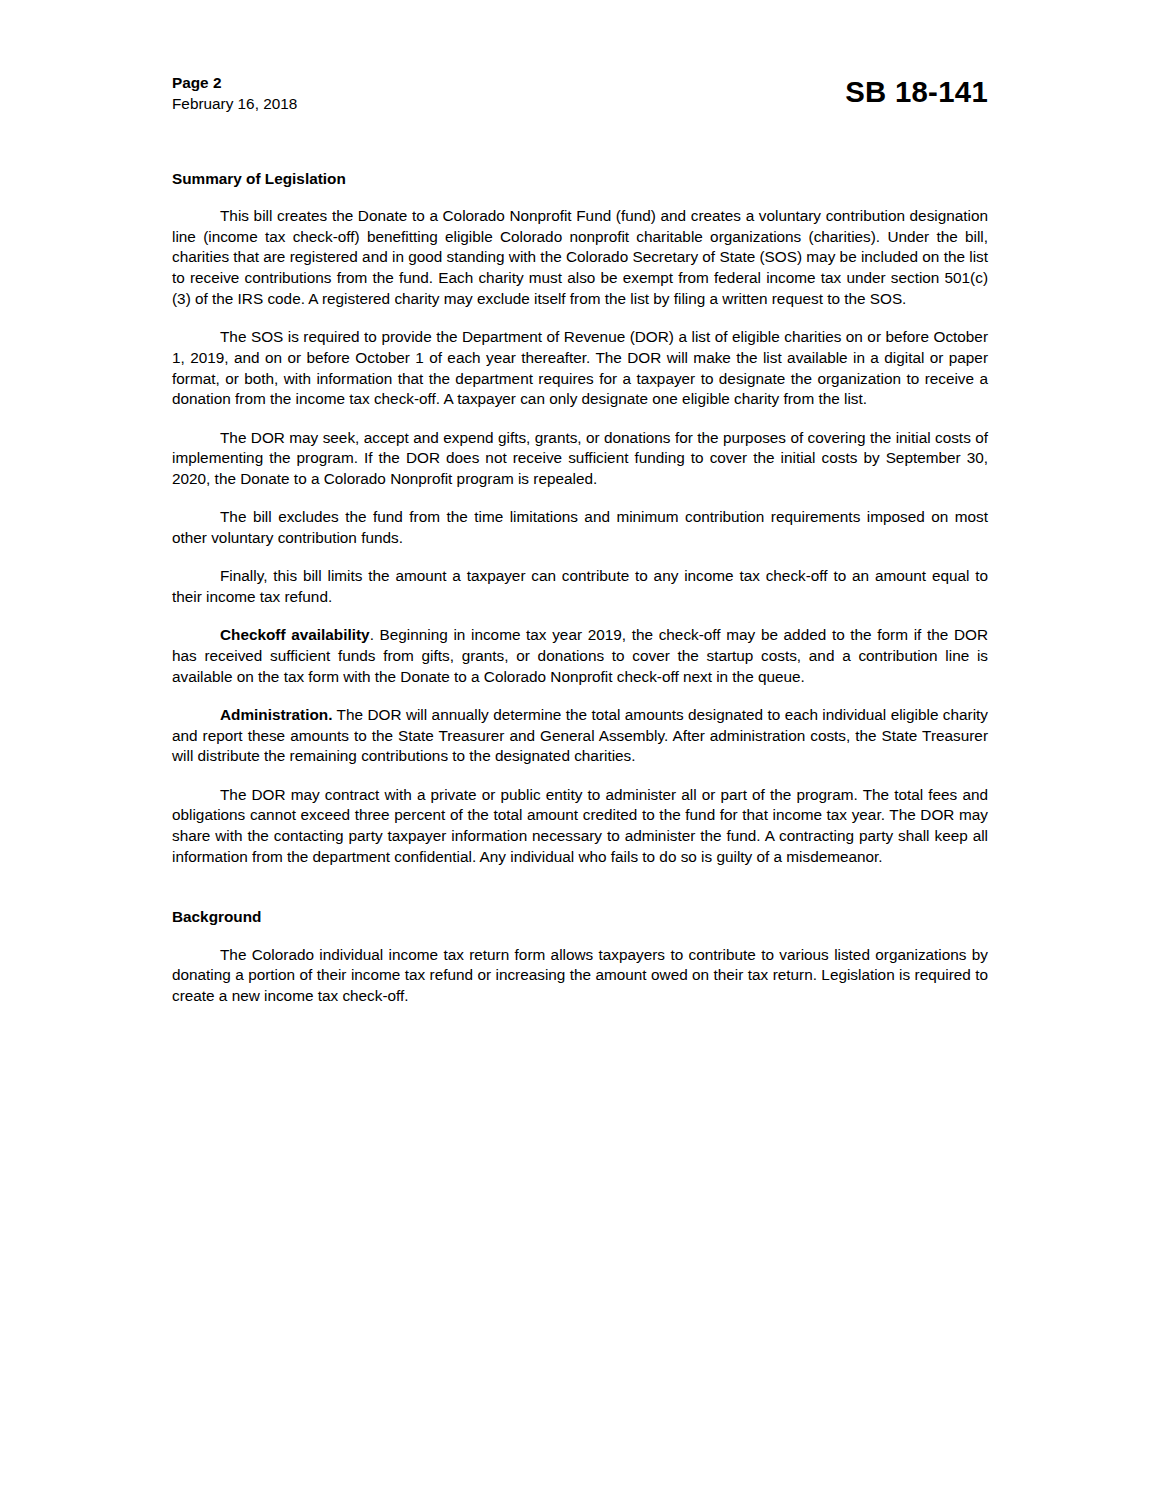Page 2
February 16, 2018
SB 18-141
Summary of Legislation
This bill creates the Donate to a Colorado Nonprofit Fund (fund) and creates a voluntary contribution designation line (income tax check-off) benefitting eligible Colorado nonprofit charitable organizations (charities). Under the bill, charities that are registered and in good standing with the Colorado Secretary of State (SOS) may be included on the list to receive contributions from the fund. Each charity must also be exempt from federal income tax under section 501(c)(3) of the IRS code. A registered charity may exclude itself from the list by filing a written request to the SOS.
The SOS is required to provide the Department of Revenue (DOR) a list of eligible charities on or before October 1, 2019, and on or before October 1 of each year thereafter. The DOR will make the list available in a digital or paper format, or both, with information that the department requires for a taxpayer to designate the organization to receive a donation from the income tax check-off. A taxpayer can only designate one eligible charity from the list.
The DOR may seek, accept and expend gifts, grants, or donations for the purposes of covering the initial costs of implementing the program. If the DOR does not receive sufficient funding to cover the initial costs by September 30, 2020, the Donate to a Colorado Nonprofit program is repealed.
The bill excludes the fund from the time limitations and minimum contribution requirements imposed on most other voluntary contribution funds.
Finally, this bill limits the amount a taxpayer can contribute to any income tax check-off to an amount equal to their income tax refund.
Checkoff availability. Beginning in income tax year 2019, the check-off may be added to the form if the DOR has received sufficient funds from gifts, grants, or donations to cover the startup costs, and a contribution line is available on the tax form with the Donate to a Colorado Nonprofit check-off next in the queue.
Administration. The DOR will annually determine the total amounts designated to each individual eligible charity and report these amounts to the State Treasurer and General Assembly. After administration costs, the State Treasurer will distribute the remaining contributions to the designated charities.
The DOR may contract with a private or public entity to administer all or part of the program. The total fees and obligations cannot exceed three percent of the total amount credited to the fund for that income tax year. The DOR may share with the contacting party taxpayer information necessary to administer the fund. A contracting party shall keep all information from the department confidential. Any individual who fails to do so is guilty of a misdemeanor.
Background
The Colorado individual income tax return form allows taxpayers to contribute to various listed organizations by donating a portion of their income tax refund or increasing the amount owed on their tax return. Legislation is required to create a new income tax check-off.